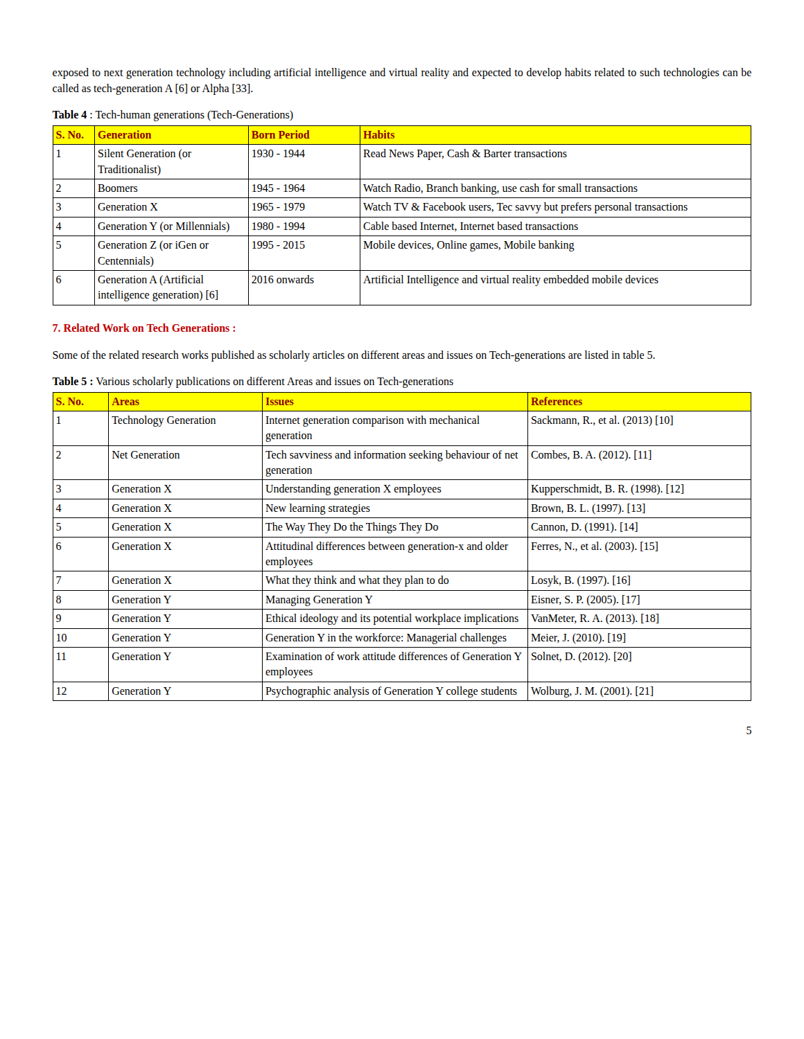exposed to next generation technology including artificial intelligence and virtual reality and expected to develop habits related to such technologies can be called as tech-generation A [6] or Alpha [33].
Table 4 : Tech-human generations (Tech-Generations)
| S. No. | Generation | Born Period | Habits |
| --- | --- | --- | --- |
| 1 | Silent Generation (or Traditionalist) | 1930 - 1944 | Read News Paper, Cash & Barter transactions |
| 2 | Boomers | 1945 - 1964 | Watch Radio, Branch banking, use cash for small transactions |
| 3 | Generation X | 1965 - 1979 | Watch TV & Facebook users, Tec savvy but prefers personal transactions |
| 4 | Generation Y (or Millennials) | 1980 - 1994 | Cable based Internet, Internet based transactions |
| 5 | Generation Z (or iGen or Centennials) | 1995 - 2015 | Mobile devices, Online games, Mobile banking |
| 6 | Generation A (Artificial intelligence generation) [6] | 2016 onwards | Artificial Intelligence and virtual reality embedded mobile devices |
7. Related Work on Tech Generations :
Some of the related research works published as scholarly articles on different areas and issues on Tech-generations are listed in table 5.
Table 5 : Various scholarly publications on different Areas and issues on Tech-generations
| S. No. | Areas | Issues | References |
| --- | --- | --- | --- |
| 1 | Technology Generation | Internet generation comparison with mechanical generation | Sackmann, R., et al. (2013) [10] |
| 2 | Net Generation | Tech savviness and information seeking behaviour of net generation | Combes, B. A. (2012). [11] |
| 3 | Generation X | Understanding generation X employees | Kupperschmidt, B. R. (1998). [12] |
| 4 | Generation X | New learning strategies | Brown, B. L. (1997). [13] |
| 5 | Generation X | The Way They Do the Things They Do | Cannon, D. (1991). [14] |
| 6 | Generation X | Attitudinal differences between generation-x and older employees | Ferres, N., et al. (2003). [15] |
| 7 | Generation X | What they think and what they plan to do | Losyk, B. (1997). [16] |
| 8 | Generation Y | Managing Generation Y | Eisner, S. P. (2005). [17] |
| 9 | Generation Y | Ethical ideology and its potential workplace implications | VanMeter, R. A. (2013). [18] |
| 10 | Generation Y | Generation Y in the workforce: Managerial challenges | Meier, J. (2010). [19] |
| 11 | Generation Y | Examination of work attitude differences of Generation Y employees | Solnet, D. (2012). [20] |
| 12 | Generation Y | Psychographic analysis of Generation Y college students | Wolburg, J. M. (2001). [21] |
5